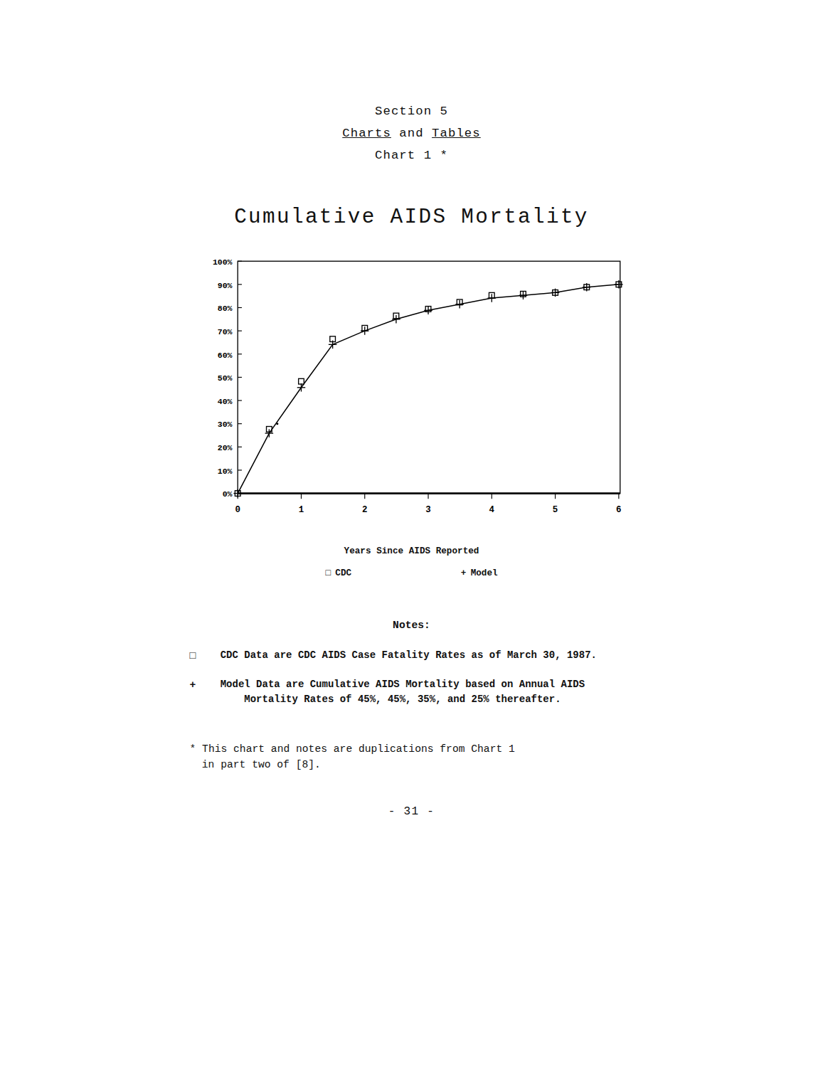Section 5
Charts and Tables
Chart 1 *
Cumulative AIDS Mortality
Cumulative AIDS Mortality Line and scatter chart. Horizontal axis: Years Since AIDS Reported, 0 to 6. Vertical axis: cumulative mortality, 0% to 100%. Squares show CDC AIDS case fatality rates; plus signs show model data. Both rise steeply to about 70% by year 2 and level off near 92% by year 6. 100% 90% 80% 70% 60% 50% 40% 30% 20% 10% 0% 0 1 2 3 4 5 6
Years Since AIDS Reported
□CDC +Model
Notes:
□
CDC Data are CDC AIDS Case Fatality Rates as of March 30, 1987.
+
Model Data are Cumulative AIDS Mortality based on Annual AIDS Mortality Rates of 45%, 45%, 35%, and 25% thereafter.
* This chart and notes are duplications from Chart 1 in part two of [8].
- 31 -